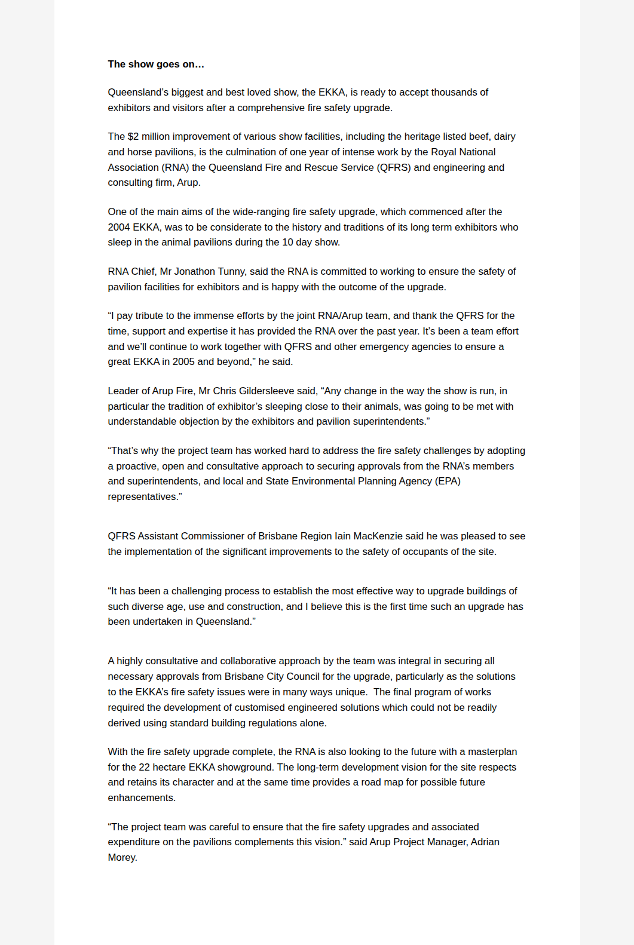The show goes on…
Queensland’s biggest and best loved show, the EKKA, is ready to accept thousands of exhibitors and visitors after a comprehensive fire safety upgrade.
The $2 million improvement of various show facilities, including the heritage listed beef, dairy and horse pavilions, is the culmination of one year of intense work by the Royal National Association (RNA) the Queensland Fire and Rescue Service (QFRS) and engineering and consulting firm, Arup.
One of the main aims of the wide-ranging fire safety upgrade, which commenced after the 2004 EKKA, was to be considerate to the history and traditions of its long term exhibitors who sleep in the animal pavilions during the 10 day show.
RNA Chief, Mr Jonathon Tunny, said the RNA is committed to working to ensure the safety of pavilion facilities for exhibitors and is happy with the outcome of the upgrade.
“I pay tribute to the immense efforts by the joint RNA/Arup team, and thank the QFRS for the time, support and expertise it has provided the RNA over the past year. It’s been a team effort and we’ll continue to work together with QFRS and other emergency agencies to ensure a great EKKA in 2005 and beyond,” he said.
Leader of Arup Fire, Mr Chris Gildersleeve said, “Any change in the way the show is run, in particular the tradition of exhibitor’s sleeping close to their animals, was going to be met with understandable objection by the exhibitors and pavilion superintendents.”
“That’s why the project team has worked hard to address the fire safety challenges by adopting a proactive, open and consultative approach to securing approvals from the RNA’s members and superintendents, and local and State Environmental Planning Agency (EPA) representatives.”
QFRS Assistant Commissioner of Brisbane Region Iain MacKenzie said he was pleased to see the implementation of the significant improvements to the safety of occupants of the site.
“It has been a challenging process to establish the most effective way to upgrade buildings of such diverse age, use and construction, and I believe this is the first time such an upgrade has been undertaken in Queensland.”
A highly consultative and collaborative approach by the team was integral in securing all necessary approvals from Brisbane City Council for the upgrade, particularly as the solutions to the EKKA’s fire safety issues were in many ways unique. The final program of works required the development of customised engineered solutions which could not be readily derived using standard building regulations alone.
With the fire safety upgrade complete, the RNA is also looking to the future with a masterplan for the 22 hectare EKKA showground. The long-term development vision for the site respects and retains its character and at the same time provides a road map for possible future enhancements.
“The project team was careful to ensure that the fire safety upgrades and associated expenditure on the pavilions complements this vision.” said Arup Project Manager, Adrian Morey.